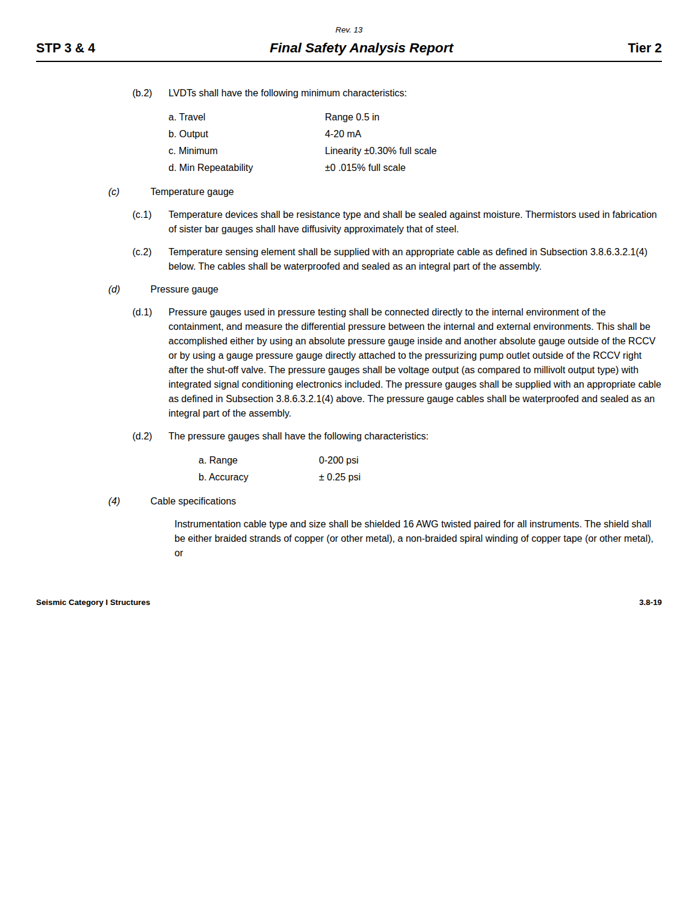Rev. 13
STP 3 & 4
Final Safety Analysis Report
Tier 2
(b.2)
LVDTs shall have the following minimum characteristics:
| a. Travel | Range 0.5 in |
| b. Output | 4-20 mA |
| c. Minimum | Linearity ±0.30% full scale |
| d. Min Repeatability | ±0 .015% full scale |
(c)
Temperature gauge
(c.1)
Temperature devices shall be resistance type and shall be sealed against moisture. Thermistors used in fabrication of sister bar gauges shall have diffusivity approximately that of steel.
(c.2)
Temperature sensing element shall be supplied with an appropriate cable as defined in Subsection 3.8.6.3.2.1(4) below. The cables shall be waterproofed and sealed as an integral part of the assembly.
(d)
Pressure gauge
(d.1)
Pressure gauges used in pressure testing shall be connected directly to the internal environment of the containment, and measure the differential pressure between the internal and external environments. This shall be accomplished either by using an absolute pressure gauge inside and another absolute gauge outside of the RCCV or by using a gauge pressure gauge directly attached to the pressurizing pump outlet outside of the RCCV right after the shut-off valve. The pressure gauges shall be voltage output (as compared to millivolt output type) with integrated signal conditioning electronics included. The pressure gauges shall be supplied with an appropriate cable as defined in Subsection 3.8.6.3.2.1(4) above. The pressure gauge cables shall be waterproofed and sealed as an integral part of the assembly.
(d.2)
The pressure gauges shall have the following characteristics:
| a. Range | 0-200 psi |
| b. Accuracy | ± 0.25 psi |
(4)
Cable specifications
Instrumentation cable type and size shall be shielded 16 AWG twisted paired for all instruments. The shield shall be either braided strands of copper (or other metal), a non-braided spiral winding of copper tape (or other metal), or
Seismic Category I Structures
3.8-19